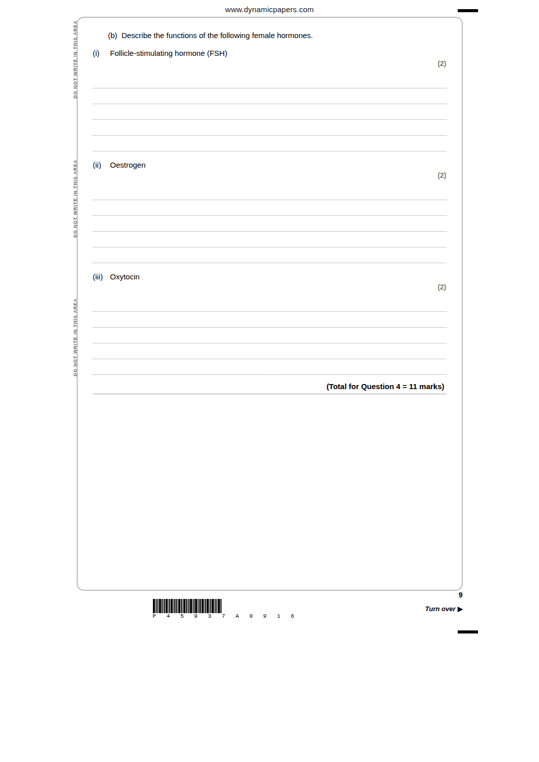www.dynamicpapers.com
DO NOT WRITE IN THIS AREA DO NOT WRITE IN THIS AREA DO NOT WRITE IN THIS AREA
(b) Describe the functions of the following female hormones.
(i) Follicle-stimulating hormone (FSH)
(2)
(ii) Oestrogen
(2)
(iii) Oxytocin
(2)
(Total for Question 4 = 11 marks)
P 4 5 9 3 7 A 0 9 1 6
9
Turn over▶